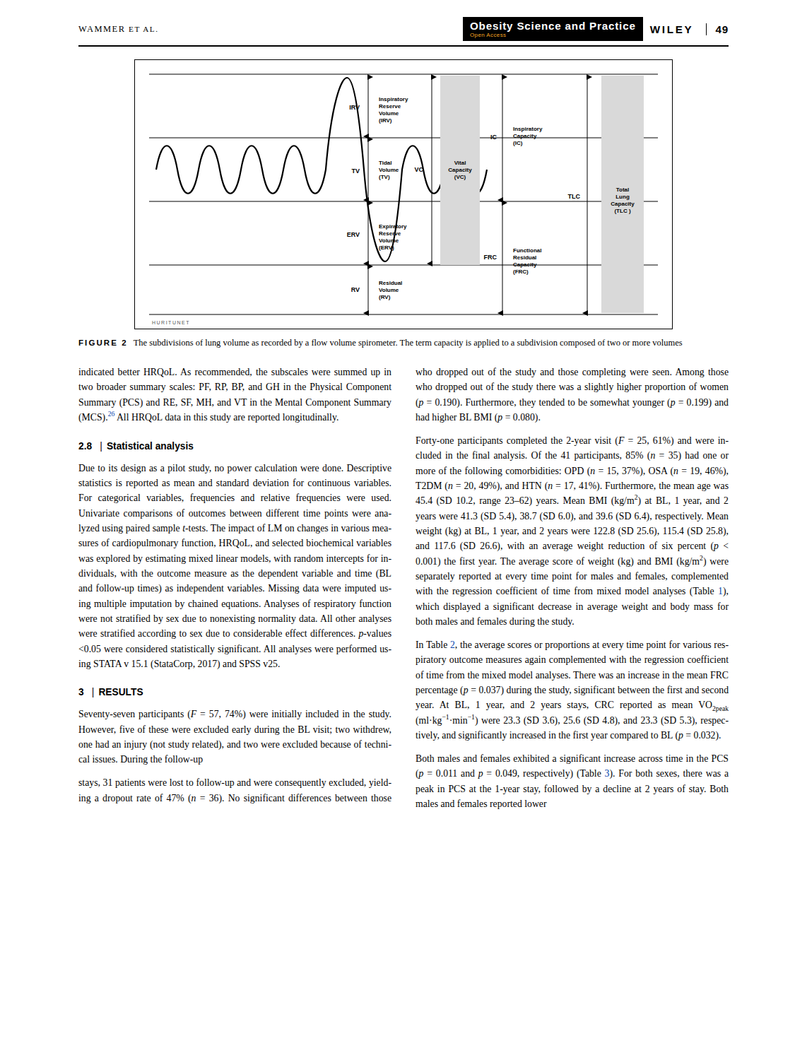WAMMER ET AL.
Obesity Science and PracticeOpen Access
WILEY
49
IRV TV ERV RV Inspiratory Reserve Volume (IRV) Tidal Volume (TV) Expiratory Reserve Volume (ERV) Residual Volume (RV) VC Vital Capacity (VC) IC FRC Inspiratory Capacity (IC) Functional Residual Capacity (FRC) TLC Total Lung Capacity (TLC ) HURITUNET
FIGURE 2 The subdivisions of lung volume as recorded by a flow volume spirometer. The term capacity is applied to a subdivision composed of two or more volumes
indicated better HRQoL. As recommended, the subscales were summed up in two broader summary scales: PF, RP, BP, and GH in the Physical Component Summary (PCS) and RE, SF, MH, and VT in the Mental Component Summary (MCS).26 All HRQoL data in this study are reported longitudinally.
2.8|Statistical analysis
Due to its design as a pilot study, no power calculation were done. Descriptive statistics is reported as mean and standard deviation for continuous variables. For categorical variables, frequencies and relative frequencies were used. Univariate comparisons of outcomes between different time points were analyzed using paired sample t-tests. The impact of LM on changes in various measures of cardiopulmonary function, HRQoL, and selected biochemical variables was explored by estimating mixed linear models, with random intercepts for individuals, with the outcome measure as the dependent variable and time (BL and follow-up times) as independent variables. Missing data were imputed using multiple imputation by chained equations. Analyses of respiratory function were not stratified by sex due to nonexisting normality data. All other analyses were stratified according to sex due to considerable effect differences. p-values <0.05 were considered statistically significant. All analyses were performed using STATA v 15.1 (StataCorp, 2017) and SPSS v25.
3|RESULTS
Seventy-seven participants (F = 57, 74%) were initially included in the study. However, five of these were excluded early during the BL visit; two withdrew, one had an injury (not study related), and two were excluded because of technical issues. During the follow-up
stays, 31 patients were lost to follow-up and were consequently excluded, yielding a dropout rate of 47% (n = 36). No significant differences between those who dropped out of the study and those completing were seen. Among those who dropped out of the study there was a slightly higher proportion of women (p = 0.190). Furthermore, they tended to be somewhat younger (p = 0.199) and had higher BL BMI (p = 0.080).
Forty-one participants completed the 2-year visit (F = 25, 61%) and were included in the final analysis. Of the 41 participants, 85% (n = 35) had one or more of the following comorbidities: OPD (n = 15, 37%), OSA (n = 19, 46%), T2DM (n = 20, 49%), and HTN (n = 17, 41%). Furthermore, the mean age was 45.4 (SD 10.2, range 23–62) years. Mean BMI (kg/m2) at BL, 1 year, and 2 years were 41.3 (SD 5.4), 38.7 (SD 6.0), and 39.6 (SD 6.4), respectively. Mean weight (kg) at BL, 1 year, and 2 years were 122.8 (SD 25.6), 115.4 (SD 25.8), and 117.6 (SD 26.6), with an average weight reduction of six percent (p < 0.001) the first year. The average score of weight (kg) and BMI (kg/m2) were separately reported at every time point for males and females, complemented with the regression coefficient of time from mixed model analyses (Table 1), which displayed a significant decrease in average weight and body mass for both males and females during the study.
In Table 2, the average scores or proportions at every time point for various respiratory outcome measures again complemented with the regression coefficient of time from the mixed model analyses. There was an increase in the mean FRC percentage (p = 0.037) during the study, significant between the first and second year. At BL, 1 year, and 2 years stays, CRC reported as mean VO2peak (ml·kg−1·min−1) were 23.3 (SD 3.6), 25.6 (SD 4.8), and 23.3 (SD 5.3), respectively, and significantly increased in the first year compared to BL (p = 0.032).
Both males and females exhibited a significant increase across time in the PCS (p = 0.011 and p = 0.049, respectively) (Table 3). For both sexes, there was a peak in PCS at the 1-year stay, followed by a decline at 2 years of stay. Both males and females reported lower